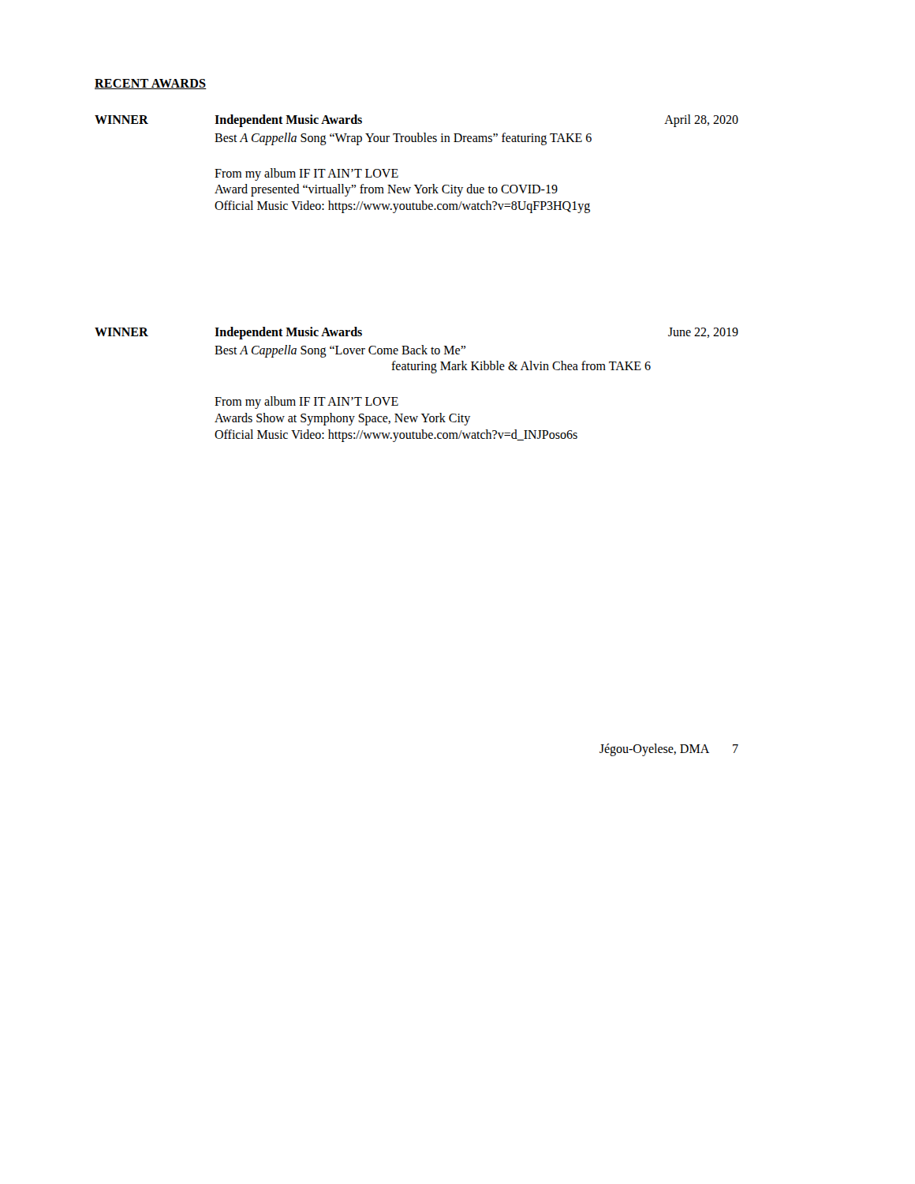RECENT AWARDS
WINNER
Independent Music Awards April 28, 2020
Best A Cappella Song “Wrap Your Troubles in Dreams” featuring TAKE 6
From my album IF IT AIN’T LOVE
Award presented “virtually” from New York City due to COVID-19
Official Music Video: https://www.youtube.com/watch?v=8UqFP3HQ1yg
WINNER
Independent Music Awards June 22, 2019
Best A Cappella Song “Lover Come Back to Me”
featuring Mark Kibble & Alvin Chea from TAKE 6
From my album IF IT AIN’T LOVE
Awards Show at Symphony Space, New York City
Official Music Video: https://www.youtube.com/watch?v=d_INJPoso6s
Jégou-Oyelese, DMA7